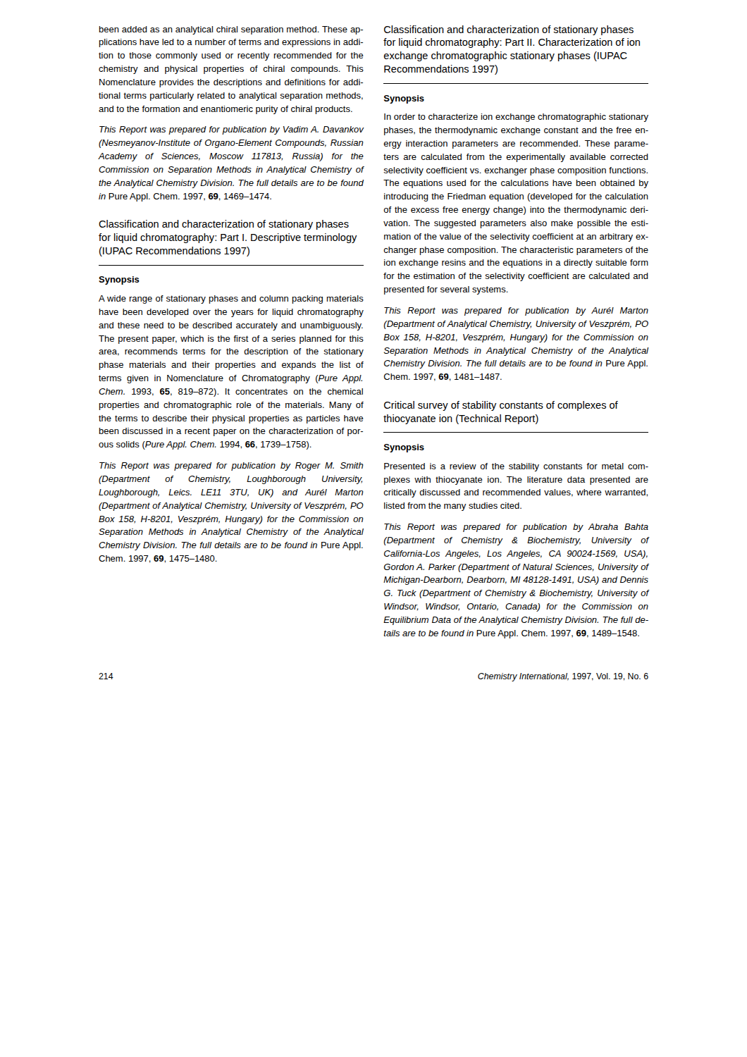been added as an analytical chiral separation method. These applications have led to a number of terms and expressions in addition to those commonly used or recently recommended for the chemistry and physical properties of chiral compounds. This Nomenclature provides the descriptions and definitions for additional terms particularly related to analytical separation methods, and to the formation and enantiomeric purity of chiral products.
This Report was prepared for publication by Vadim A. Davankov (Nesmeyanov-Institute of Organo-Element Compounds, Russian Academy of Sciences, Moscow 117813, Russia) for the Commission on Separation Methods in Analytical Chemistry of the Analytical Chemistry Division. The full details are to be found in Pure Appl. Chem. 1997, 69, 1469–1474.
Classification and characterization of stationary phases for liquid chromatography: Part I. Descriptive terminology (IUPAC Recommendations 1997)
Synopsis
A wide range of stationary phases and column packing materials have been developed over the years for liquid chromatography and these need to be described accurately and unambiguously. The present paper, which is the first of a series planned for this area, recommends terms for the description of the stationary phase materials and their properties and expands the list of terms given in Nomenclature of Chromatography (Pure Appl. Chem. 1993, 65, 819–872). It concentrates on the chemical properties and chromatographic role of the materials. Many of the terms to describe their physical properties as particles have been discussed in a recent paper on the characterization of porous solids (Pure Appl. Chem. 1994, 66, 1739–1758).
This Report was prepared for publication by Roger M. Smith (Department of Chemistry, Loughborough University, Loughborough, Leics. LE11 3TU, UK) and Aurél Marton (Department of Analytical Chemistry, University of Veszprém, PO Box 158, H-8201, Veszprém, Hungary) for the Commission on Separation Methods in Analytical Chemistry of the Analytical Chemistry Division. The full details are to be found in Pure Appl. Chem. 1997, 69, 1475–1480.
Classification and characterization of stationary phases for liquid chromatography: Part II. Characterization of ion exchange chromatographic stationary phases (IUPAC Recommendations 1997)
Synopsis
In order to characterize ion exchange chromatographic stationary phases, the thermodynamic exchange constant and the free energy interaction parameters are recommended. These parameters are calculated from the experimentally available corrected selectivity coefficient vs. exchanger phase composition functions. The equations used for the calculations have been obtained by introducing the Friedman equation (developed for the calculation of the excess free energy change) into the thermodynamic derivation. The suggested parameters also make possible the estimation of the value of the selectivity coefficient at an arbitrary exchanger phase composition. The characteristic parameters of the ion exchange resins and the equations in a directly suitable form for the estimation of the selectivity coefficient are calculated and presented for several systems.
This Report was prepared for publication by Aurél Marton (Department of Analytical Chemistry, University of Veszprém, PO Box 158, H-8201, Veszprém, Hungary) for the Commission on Separation Methods in Analytical Chemistry of the Analytical Chemistry Division. The full details are to be found in Pure Appl. Chem. 1997, 69, 1481–1487.
Critical survey of stability constants of complexes of thiocyanate ion (Technical Report)
Synopsis
Presented is a review of the stability constants for metal complexes with thiocyanate ion. The literature data presented are critically discussed and recommended values, where warranted, listed from the many studies cited.
This Report was prepared for publication by Abraha Bahta (Department of Chemistry & Biochemistry, University of California-Los Angeles, Los Angeles, CA 90024-1569, USA), Gordon A. Parker (Department of Natural Sciences, University of Michigan-Dearborn, Dearborn, MI 48128-1491, USA) and Dennis G. Tuck (Department of Chemistry & Biochemistry, University of Windsor, Windsor, Ontario, Canada) for the Commission on Equilibrium Data of the Analytical Chemistry Division. The full details are to be found in Pure Appl. Chem. 1997, 69, 1489–1548.
214 Chemistry International, 1997, Vol. 19, No. 6